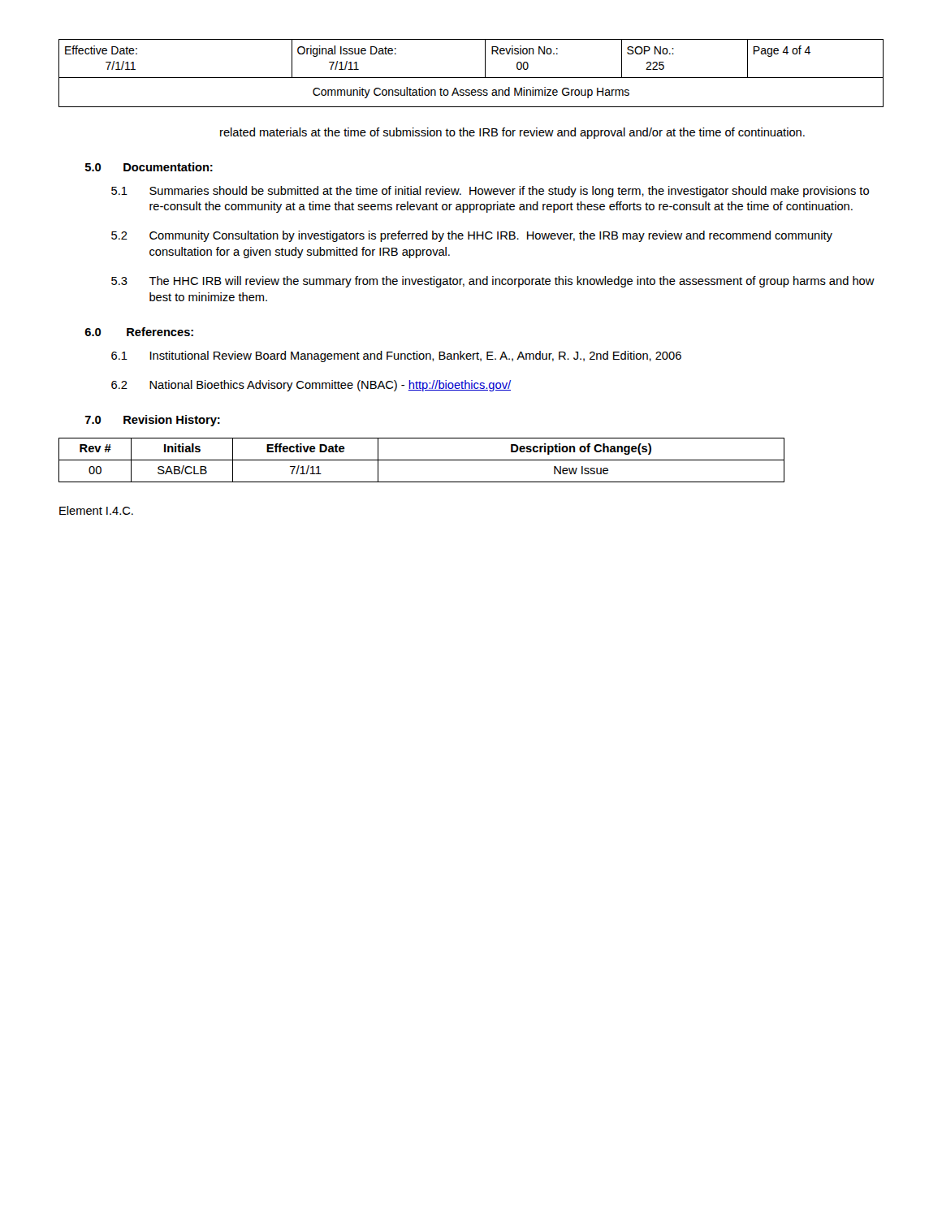| Effective Date: 7/1/11 | Original Issue Date: 7/1/11 | Revision No.: 00 | SOP No.: 225 | Page 4 of 4 |
| Community Consultation to Assess and Minimize Group Harms |
related materials at the time of submission to the IRB for review and approval and/or at the time of continuation.
5.0 Documentation:
5.1 Summaries should be submitted at the time of initial review. However if the study is long term, the investigator should make provisions to re-consult the community at a time that seems relevant or appropriate and report these efforts to re-consult at the time of continuation.
5.2 Community Consultation by investigators is preferred by the HHC IRB. However, the IRB may review and recommend community consultation for a given study submitted for IRB approval.
5.3 The HHC IRB will review the summary from the investigator, and incorporate this knowledge into the assessment of group harms and how best to minimize them.
6.0 References:
6.1 Institutional Review Board Management and Function, Bankert, E. A., Amdur, R. J., 2nd Edition, 2006
6.2 National Bioethics Advisory Committee (NBAC) - http://bioethics.gov/
7.0 Revision History:
| Rev # | Initials | Effective Date | Description of Change(s) |
| --- | --- | --- | --- |
| 00 | SAB/CLB | 7/1/11 | New Issue |
Element I.4.C.